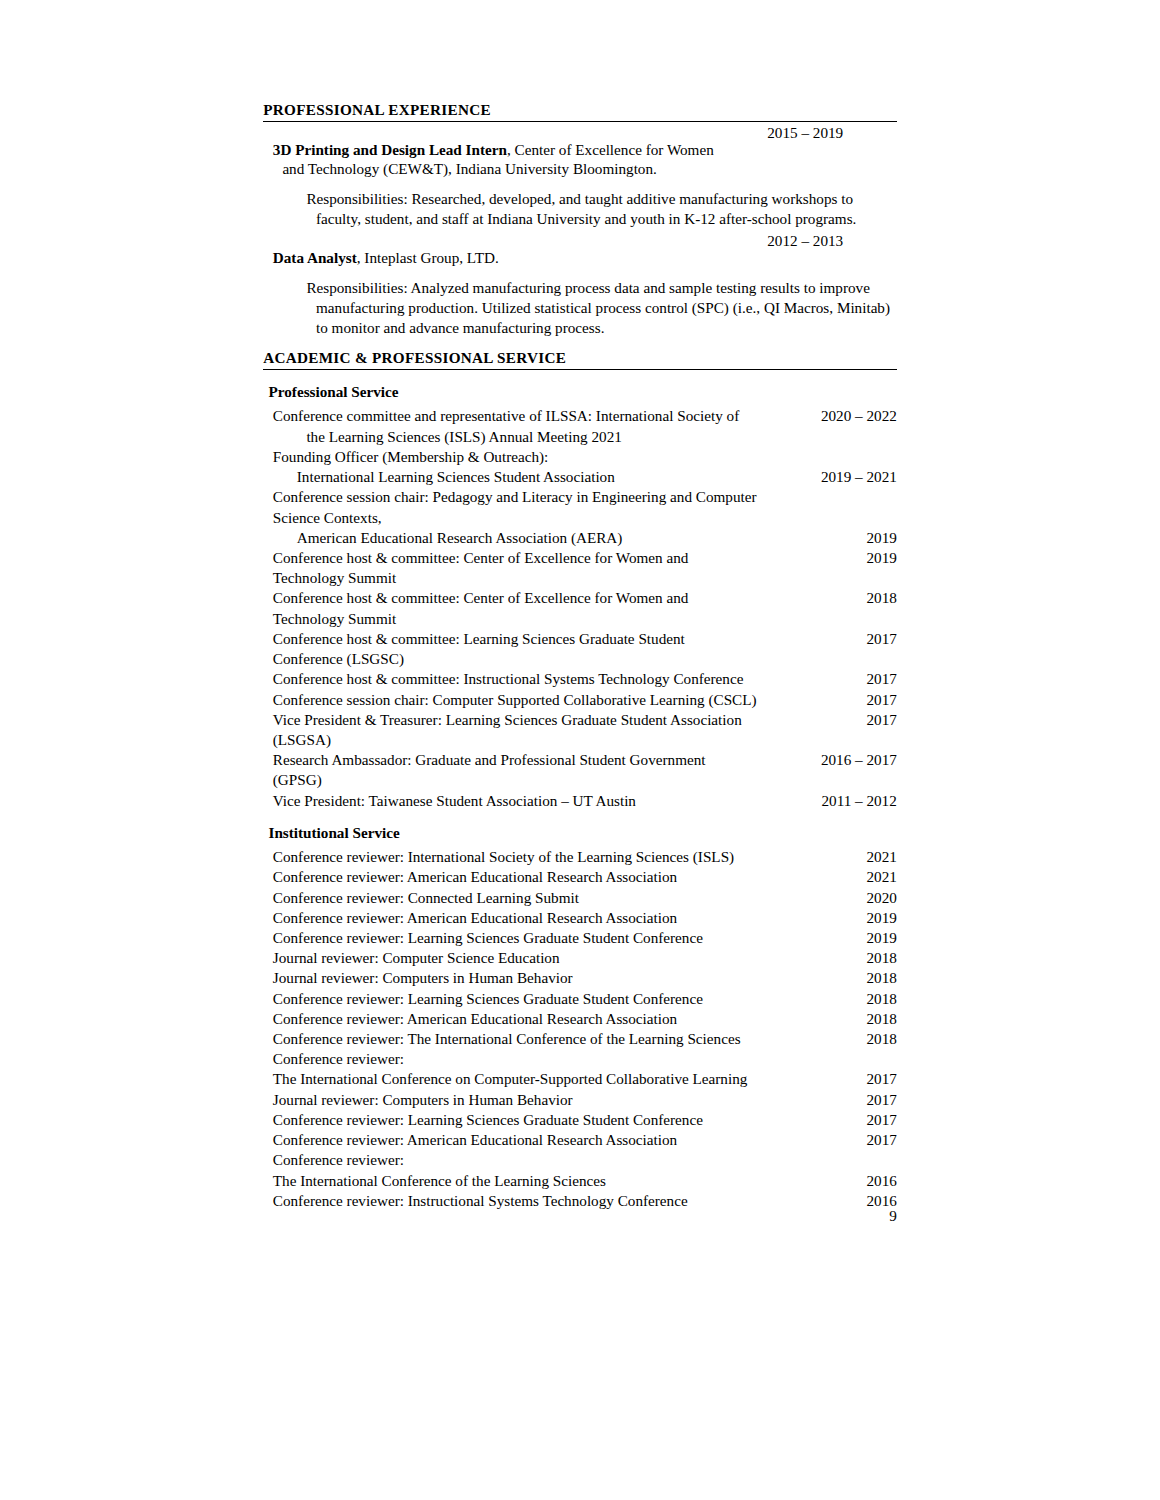Professional Experience
| 3D Printing and Design Lead Intern , Center of Excellence for Women and Technology (CEW&T), Indiana University Bloomington. | 2015 – 2019 |
| Responsibilities: Researched, developed, and taught additive manufacturing workshops to faculty, student, and staff at Indiana University and youth in K-12 after-school programs. |
| Data Analyst , Inteplast Group, LTD. | 2012 – 2013 |
| Responsibilities: Analyzed manufacturing process data and sample testing results to improve manufacturing production. Utilized statistical process control (SPC) (i.e., QI Macros, Minitab) to monitor and advance manufacturing process. |
Academic & Professional Service
Professional Service
| Conference committee and representative of ILSSA: International Society of the Learning Sciences (ISLS) Annual Meeting 2021 | 2020 – 2022 |
| Founding Officer (Membership & Outreach): | |
| International Learning Sciences Student Association | 2019 – 2021 |
| Conference session chair: Pedagogy and Literacy in Engineering and Computer Science Contexts, | |
| American Educational Research Association (AERA) | 2019 |
| Conference host & committee: Center of Excellence for Women and Technology Summit | 2019 |
| Conference host & committee: Center of Excellence for Women and Technology Summit | 2018 |
| Conference host & committee: Learning Sciences Graduate Student Conference (LSGSC) | 2017 |
| Conference host & committee: Instructional Systems Technology Conference | 2017 |
| Conference session chair: Computer Supported Collaborative Learning (CSCL) | 2017 |
| Vice President & Treasurer: Learning Sciences Graduate Student Association (LSGSA) | 2017 |
| Research Ambassador: Graduate and Professional Student Government (GPSG) | 2016 – 2017 |
| Vice President: Taiwanese Student Association – UT Austin | 2011 – 2012 |
Institutional Service
| Conference reviewer: International Society of the Learning Sciences (ISLS) | 2021 |
| Conference reviewer: American Educational Research Association | 2021 |
| Conference reviewer: Connected Learning Submit | 2020 |
| Conference reviewer: American Educational Research Association | 2019 |
| Conference reviewer: Learning Sciences Graduate Student Conference | 2019 |
| Journal reviewer: Computer Science Education | 2018 |
| Journal reviewer: Computers in Human Behavior | 2018 |
| Conference reviewer: Learning Sciences Graduate Student Conference | 2018 |
| Conference reviewer: American Educational Research Association | 2018 |
| Conference reviewer: The International Conference of the Learning Sciences | 2018 |
| Conference reviewer: | |
| The International Conference on Computer-Supported Collaborative Learning | 2017 |
| Journal reviewer: Computers in Human Behavior | 2017 |
| Conference reviewer: Learning Sciences Graduate Student Conference | 2017 |
| Conference reviewer: American Educational Research Association | 2017 |
| Conference reviewer: | |
| The International Conference of the Learning Sciences | 2016 |
| Conference reviewer: Instructional Systems Technology Conference | 2016 |
9